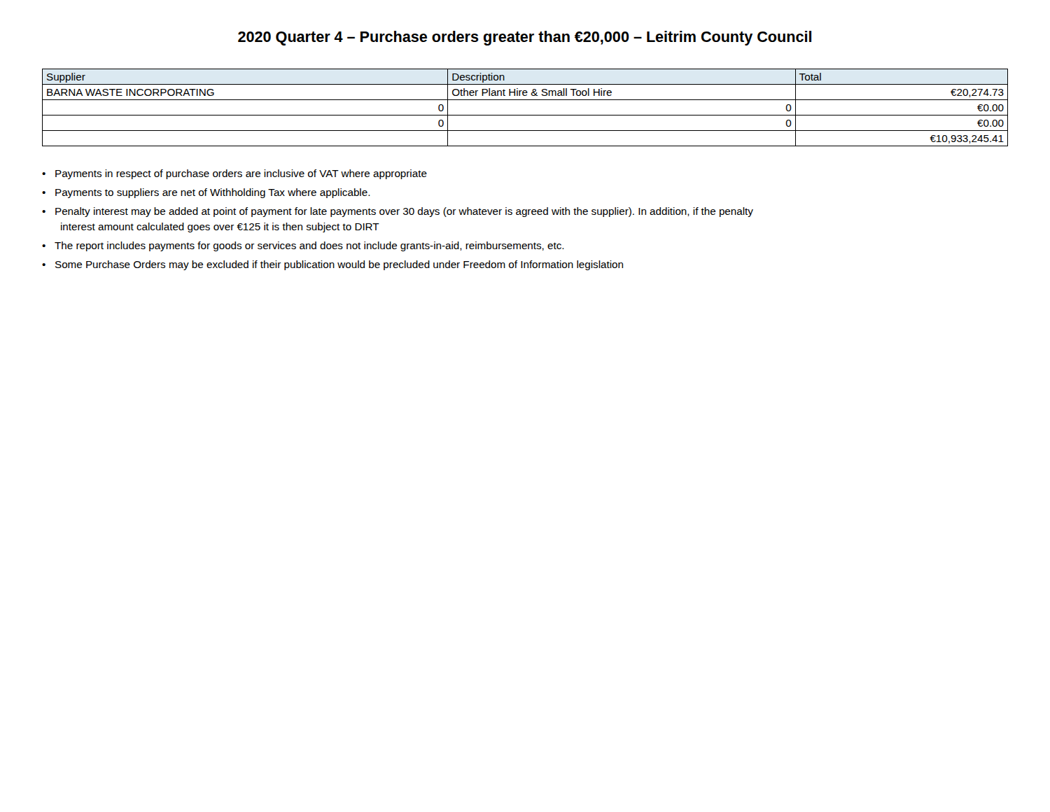2020 Quarter 4 – Purchase orders greater than €20,000 – Leitrim County Council
| Supplier | Description | Total |
| --- | --- | --- |
| BARNA WASTE INCORPORATING | Other Plant Hire & Small Tool Hire | €20,274.73 |
| 0 | 0 | €0.00 |
| 0 | 0 | €0.00 |
| | | €10,933,245.41 |
Payments in respect of purchase orders are inclusive of VAT where appropriate
Payments to suppliers are net of Withholding Tax where applicable.
Penalty interest may be added at point of payment for late payments over 30 days (or whatever is agreed with the supplier). In addition, if the penalty interest amount calculated goes over €125 it is then subject to DIRT
The report includes payments for goods or services and does not include grants-in-aid, reimbursements, etc.
Some Purchase Orders may be excluded if their publication would be precluded under Freedom of Information legislation